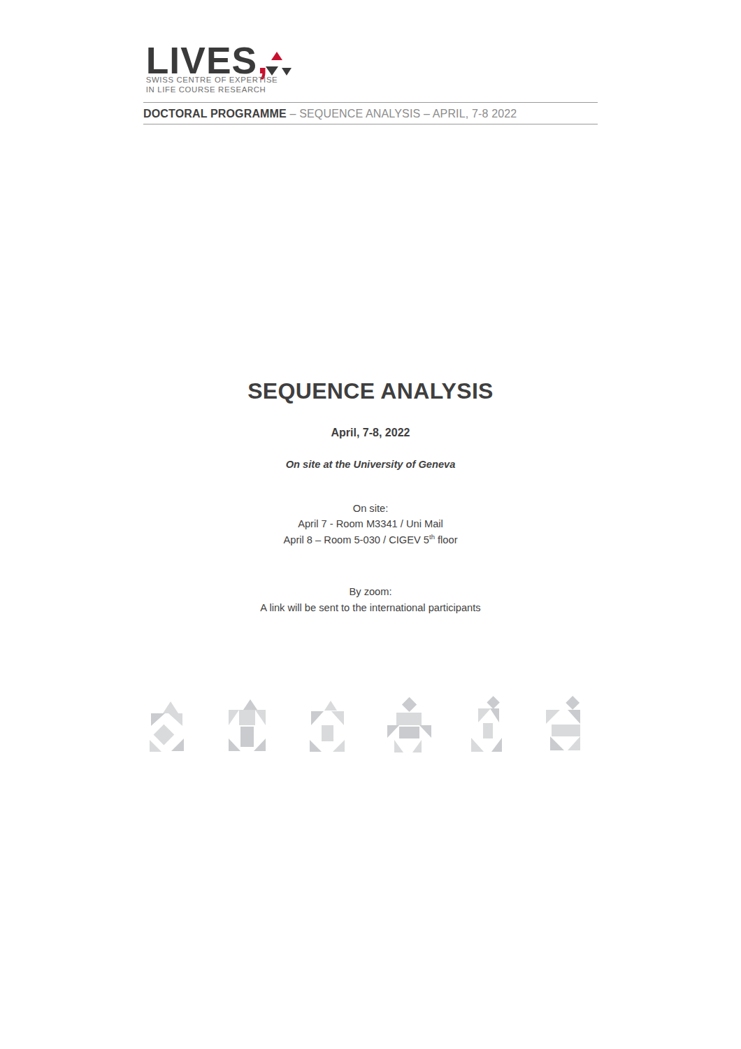LIVES,
SWISS CENTRE OF EXPERTISE
IN LIFE COURSE RESEARCH
DOCTORAL PROGRAMME – SEQUENCE ANALYSIS – APRIL, 7-8 2022
SEQUENCE ANALYSIS
April, 7-8, 2022
On site at the University of Geneva
On site:
April 7 - Room M3341 / Uni Mail
April 8 – Room 5-030 / CIGEV 5th floor
By zoom:
A link will be sent to the international participants